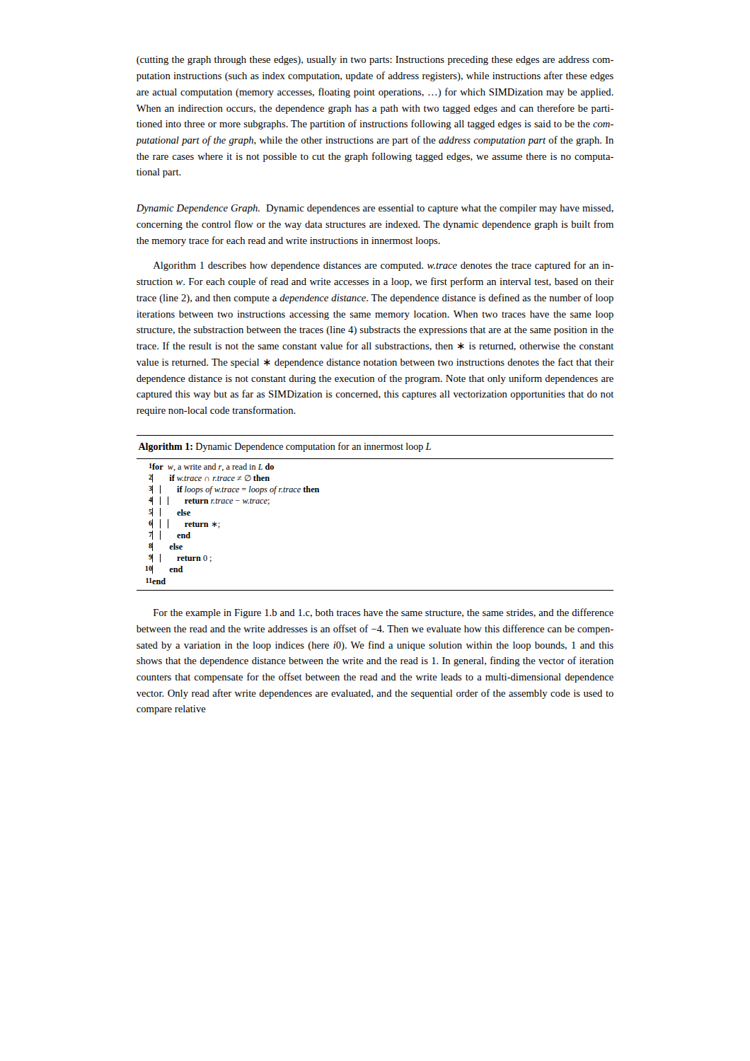(cutting the graph through these edges), usually in two parts: Instructions preceding these edges are address computation instructions (such as index computation, update of address registers), while instructions after these edges are actual computation (memory accesses, floating point operations, …) for which SIMDization may be applied. When an indirection occurs, the dependence graph has a path with two tagged edges and can therefore be partitioned into three or more subgraphs. The partition of instructions following all tagged edges is said to be the computational part of the graph, while the other instructions are part of the address computation part of the graph. In the rare cases where it is not possible to cut the graph following tagged edges, we assume there is no computational part.
Dynamic Dependence Graph. Dynamic dependences are essential to capture what the compiler may have missed, concerning the control flow or the way data structures are indexed. The dynamic dependence graph is built from the memory trace for each read and write instructions in innermost loops.
Algorithm 1 describes how dependence distances are computed. w.trace denotes the trace captured for an instruction w. For each couple of read and write accesses in a loop, we first perform an interval test, based on their trace (line 2), and then compute a dependence distance. The dependence distance is defined as the number of loop iterations between two instructions accessing the same memory location. When two traces have the same loop structure, the substraction between the traces (line 4) substracts the expressions that are at the same position in the trace. If the result is not the same constant value for all substractions, then ∗ is returned, otherwise the constant value is returned. The special ∗ dependence distance notation between two instructions denotes the fact that their dependence distance is not constant during the execution of the program. Note that only uniform dependences are captured this way but as far as SIMDization is concerned, this captures all vectorization opportunities that do not require non-local code transformation.
Algorithm 1: Dynamic Dependence computation for an innermost loop L
| 1 | for w , a write and r , a read in L do |
| 2 | if w.trace ∩ r.trace ≠ ∅ then |
| 3 | if loops of w.trace = loops of r.trace then |
| 4 | return r.trace − w.trace ; |
| 5 | else |
| 6 | return ∗; |
| 7 | end |
| 8 | else |
| 9 | return 0 ; |
| 10 | end |
| 11 | end |
For the example in Figure 1.b and 1.c, both traces have the same structure, the same strides, and the difference between the read and the write addresses is an offset of −4. Then we evaluate how this difference can be compensated by a variation in the loop indices (here i0). We find a unique solution within the loop bounds, 1 and this shows that the dependence distance between the write and the read is 1. In general, finding the vector of iteration counters that compensate for the offset between the read and the write leads to a multi-dimensional dependence vector. Only read after write dependences are evaluated, and the sequential order of the assembly code is used to compare relative